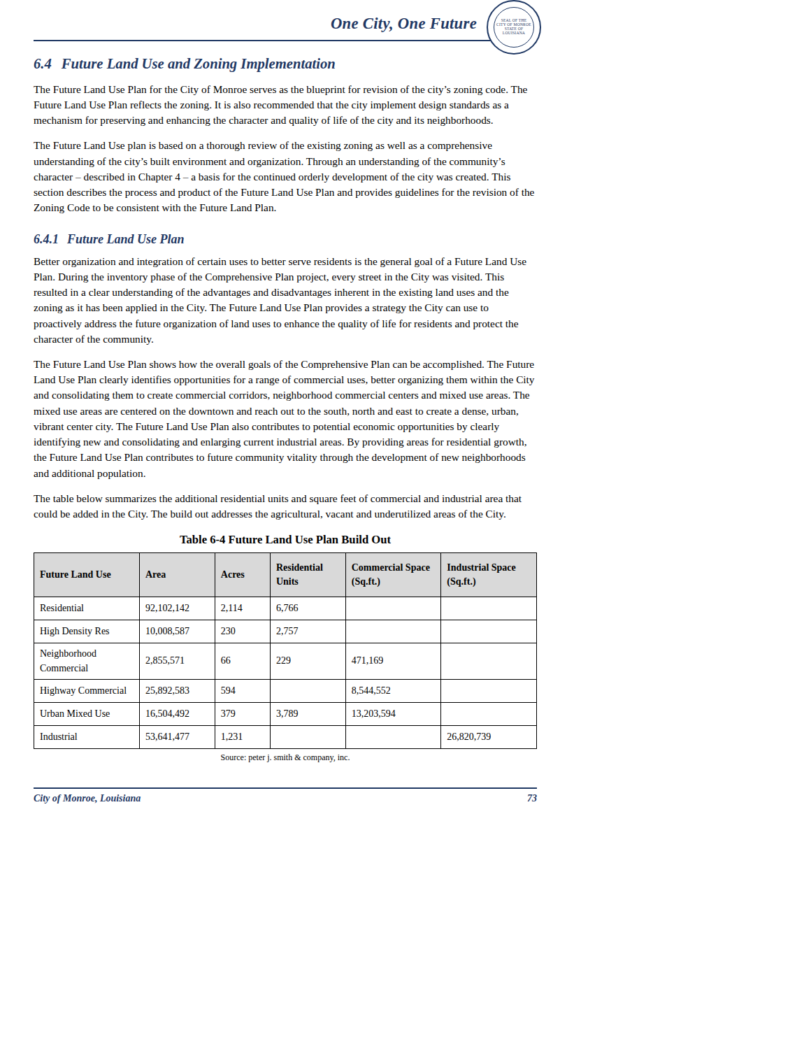SEAL OF THE CITY OF MONROE
STATE OF LOUISIANA
One City, One Future
6.4 Future Land Use and Zoning Implementation
The Future Land Use Plan for the City of Monroe serves as the blueprint for revision of the city’s zoning code. The Future Land Use Plan reflects the zoning. It is also recommended that the city implement design standards as a mechanism for preserving and enhancing the character and quality of life of the city and its neighborhoods.
The Future Land Use plan is based on a thorough review of the existing zoning as well as a comprehensive understanding of the city’s built environment and organization. Through an understanding of the community’s character – described in Chapter 4 – a basis for the continued orderly development of the city was created. This section describes the process and product of the Future Land Use Plan and provides guidelines for the revision of the Zoning Code to be consistent with the Future Land Plan.
6.4.1 Future Land Use Plan
Better organization and integration of certain uses to better serve residents is the general goal of a Future Land Use Plan. During the inventory phase of the Comprehensive Plan project, every street in the City was visited. This resulted in a clear understanding of the advantages and disadvantages inherent in the existing land uses and the zoning as it has been applied in the City. The Future Land Use Plan provides a strategy the City can use to proactively address the future organization of land uses to enhance the quality of life for residents and protect the character of the community.
The Future Land Use Plan shows how the overall goals of the Comprehensive Plan can be accomplished. The Future Land Use Plan clearly identifies opportunities for a range of commercial uses, better organizing them within the City and consolidating them to create commercial corridors, neighborhood commercial centers and mixed use areas. The mixed use areas are centered on the downtown and reach out to the south, north and east to create a dense, urban, vibrant center city. The Future Land Use Plan also contributes to potential economic opportunities by clearly identifying new and consolidating and enlarging current industrial areas. By providing areas for residential growth, the Future Land Use Plan contributes to future community vitality through the development of new neighborhoods and additional population.
The table below summarizes the additional residential units and square feet of commercial and industrial area that could be added in the City. The build out addresses the agricultural, vacant and underutilized areas of the City.
Table 6-4 Future Land Use Plan Build Out
| Future Land Use | Area | Acres | Residential Units | Commercial Space (Sq.ft.) | Industrial Space (Sq.ft.) |
| --- | --- | --- | --- | --- | --- |
| Residential | 92,102,142 | 2,114 | 6,766 | | |
| High Density Res | 10,008,587 | 230 | 2,757 | | |
| Neighborhood Commercial | 2,855,571 | 66 | 229 | 471,169 | |
| Highway Commercial | 25,892,583 | 594 | | 8,544,552 | |
| Urban Mixed Use | 16,504,492 | 379 | 3,789 | 13,203,594 | |
| Industrial | 53,641,477 | 1,231 | | | 26,820,739 |
Source: peter j. smith & company, inc.
City of Monroe, Louisiana 73